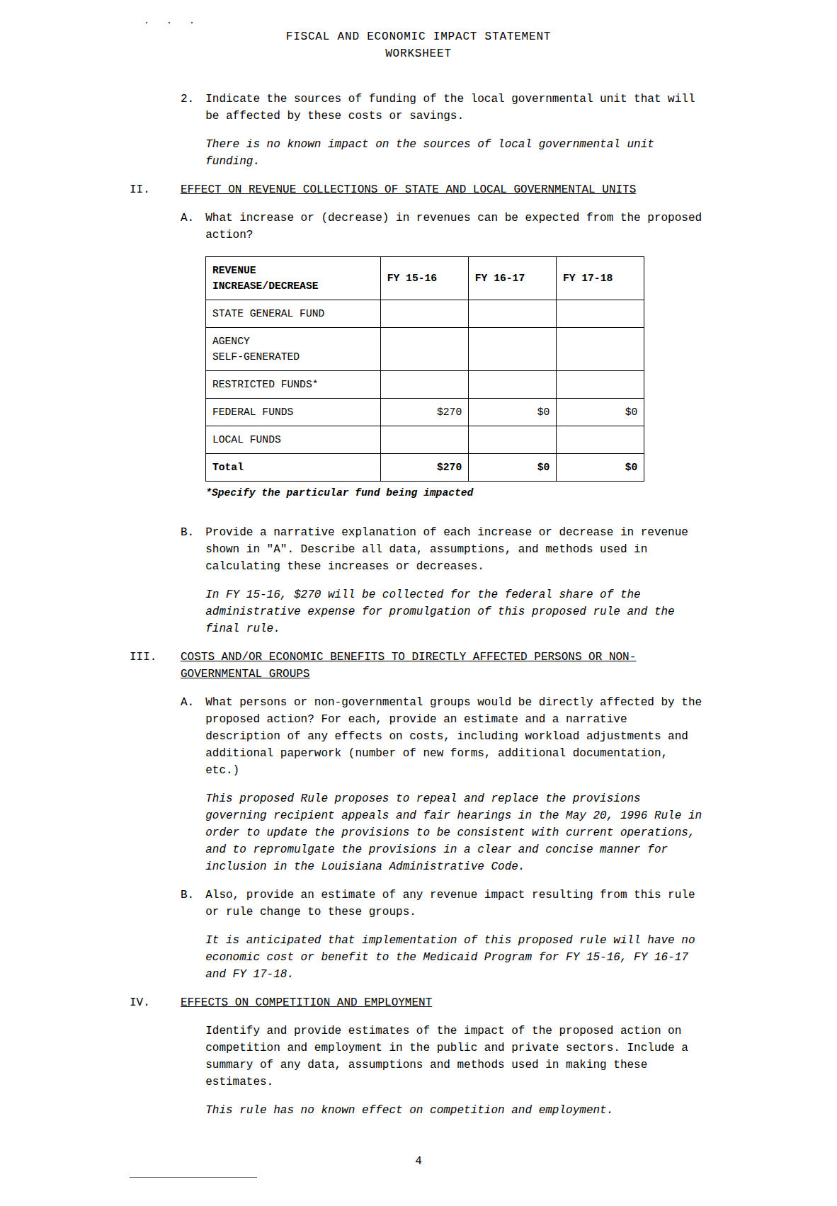. . .
FISCAL AND ECONOMIC IMPACT STATEMENT
WORKSHEET
2.
Indicate the sources of funding of the local governmental unit that will be affected by these costs or savings.
There is no known impact on the sources of local governmental unit funding.
II.
EFFECT ON REVENUE COLLECTIONS OF STATE AND LOCAL GOVERNMENTAL UNITS
A.
What increase or (decrease) in revenues can be expected from the proposed action?
| REVENUE INCREASE/DECREASE | FY 15-16 | FY 16-17 | FY 17-18 |
| --- | --- | --- | --- |
| STATE GENERAL FUND | | | |
| AGENCY SELF-GENERATED | | | |
| RESTRICTED FUNDS* | | | |
| FEDERAL FUNDS | $270 | $0 | $0 |
| LOCAL FUNDS | | | |
| Total | $270 | $0 | $0 |
*Specify the particular fund being impacted
B.
Provide a narrative explanation of each increase or decrease in revenue shown in "A". Describe all data, assumptions, and methods used in calculating these increases or decreases.
In FY 15-16, $270 will be collected for the federal share of the administrative expense for promulgation of this proposed rule and the final rule.
III.
COSTS AND/OR ECONOMIC BENEFITS TO DIRECTLY AFFECTED PERSONS OR NON-GOVERNMENTAL GROUPS
A.
What persons or non-governmental groups would be directly affected by the proposed action? For each, provide an estimate and a narrative description of any effects on costs, including workload adjustments and additional paperwork (number of new forms, additional documentation, etc.)
This proposed Rule proposes to repeal and replace the provisions governing recipient appeals and fair hearings in the May 20, 1996 Rule in order to update the provisions to be consistent with current operations, and to repromulgate the provisions in a clear and concise manner for inclusion in the Louisiana Administrative Code.
B.
Also, provide an estimate of any revenue impact resulting from this rule or rule change to these groups.
It is anticipated that implementation of this proposed rule will have no economic cost or benefit to the Medicaid Program for FY 15-16, FY 16-17 and FY 17-18.
IV.
EFFECTS ON COMPETITION AND EMPLOYMENT
Identify and provide estimates of the impact of the proposed action on competition and employment in the public and private sectors. Include a summary of any data, assumptions and methods used in making these estimates.
This rule has no known effect on competition and employment.
4